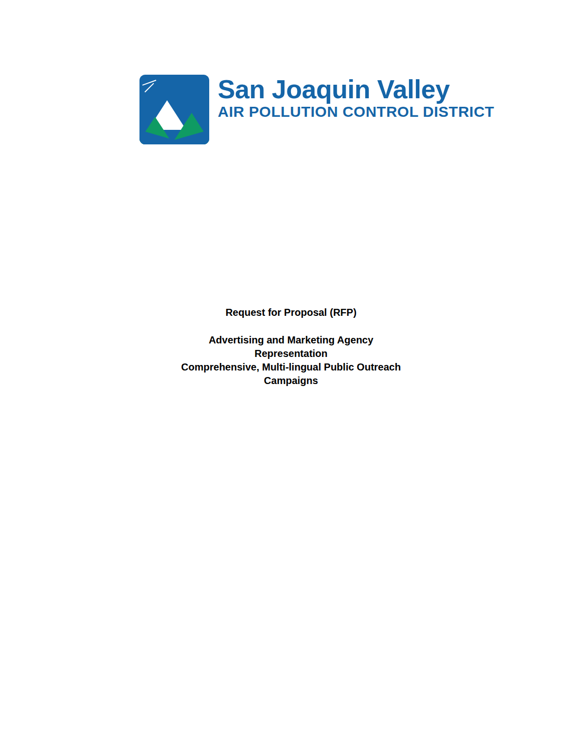San Joaquin Valley
AIR POLLUTION CONTROL DISTRICT
Request for Proposal (RFP)
Advertising and Marketing Agency
Representation
Comprehensive, Multi-lingual Public Outreach
Campaigns